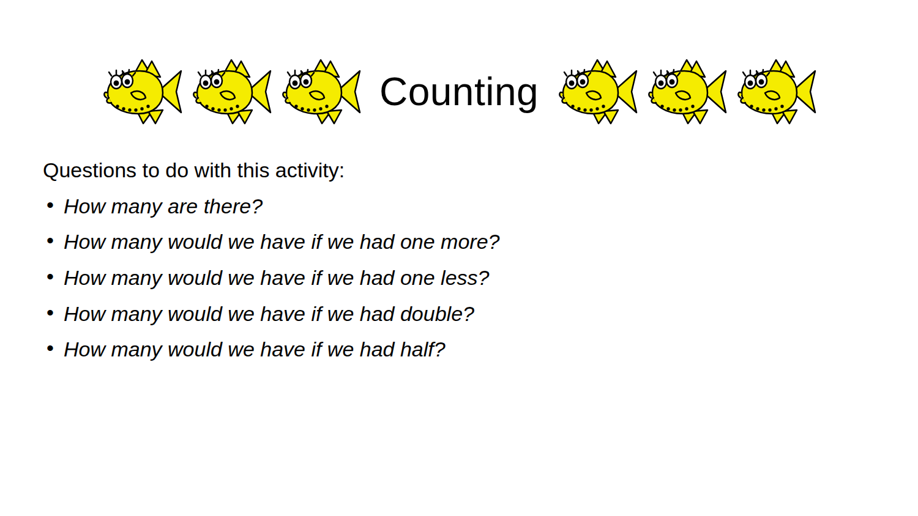Counting
Questions to do with this activity:
How many are there?
How many would we have if we had one more?
How many would we have if we had one less?
How many would we have if we had double?
How many would we have if we had half?